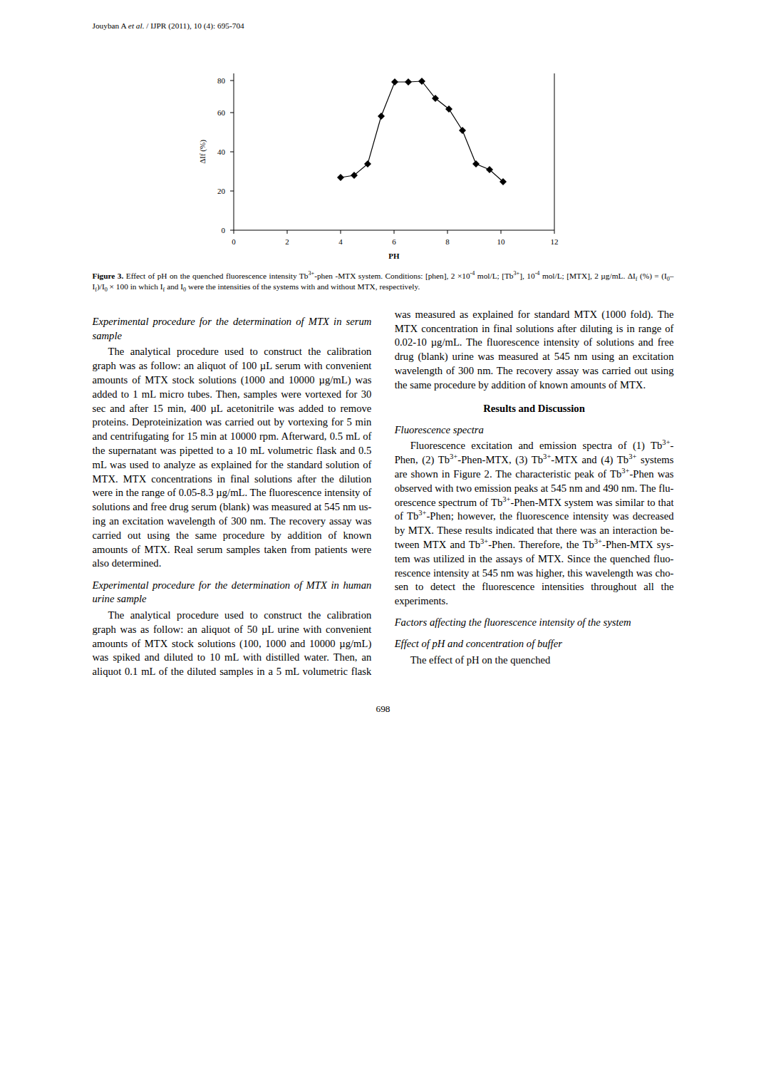Jouyban A et al. / IJPR (2011), 10 (4): 695-704
0 20 40 60 80 0 2 4 6 8 10 12 PH ΔIf (%)
Figure 3. Effect of pH on the quenched fluorescence intensity Tb3+-phen -MTX system. Conditions: [phen], 2 ×10-4 mol/L; [Tb3+], 10-4 mol/L; [MTX], 2 µg/mL. ΔIf (%) = (I0–If)/I0 × 100 in which If and I0 were the intensities of the systems with and without MTX, respectively.
Experimental procedure for the determination of MTX in serum sample
The analytical procedure used to construct the calibration graph was as follow: an aliquot of 100 µL serum with convenient amounts of MTX stock solutions (1000 and 10000 µg/mL) was added to 1 mL micro tubes. Then, samples were vortexed for 30 sec and after 15 min, 400 µL acetonitrile was added to remove proteins. Deproteinization was carried out by vortexing for 5 min and centrifugating for 15 min at 10000 rpm. Afterward, 0.5 mL of the supernatant was pipetted to a 10 mL volumetric flask and 0.5 mL was used to analyze as explained for the standard solution of MTX. MTX concentrations in final solutions after the dilution were in the range of 0.05-8.3 µg/mL. The fluorescence intensity of solutions and free drug serum (blank) was measured at 545 nm using an excitation wavelength of 300 nm. The recovery assay was carried out using the same procedure by addition of known amounts of MTX. Real serum samples taken from patients were also determined.
Experimental procedure for the determination of MTX in human urine sample
The analytical procedure used to construct the calibration graph was as follow: an aliquot of 50 µL urine with convenient amounts of MTX stock solutions (100, 1000 and 10000 µg/mL) was spiked and diluted to 10 mL with distilled water. Then, an aliquot 0.1 mL of the diluted samples in a 5 mL volumetric flask was measured as explained for standard MTX (1000 fold). The MTX concentration in final solutions after diluting is in range of 0.02-10 µg/mL. The fluorescence intensity of solutions and free drug (blank) urine was measured at 545 nm using an excitation wavelength of 300 nm. The recovery assay was carried out using the same procedure by addition of known amounts of MTX.
Results and Discussion
Fluorescence spectra
Fluorescence excitation and emission spectra of (1) Tb3+-Phen, (2) Tb3+-Phen-MTX, (3) Tb3+-MTX and (4) Tb3+ systems are shown in Figure 2. The characteristic peak of Tb3+-Phen was observed with two emission peaks at 545 nm and 490 nm. The fluorescence spectrum of Tb3+-Phen-MTX system was similar to that of Tb3+-Phen; however, the fluorescence intensity was decreased by MTX. These results indicated that there was an interaction between MTX and Tb3+-Phen. Therefore, the Tb3+-Phen-MTX system was utilized in the assays of MTX. Since the quenched fluorescence intensity at 545 nm was higher, this wavelength was chosen to detect the fluorescence intensities throughout all the experiments.
Factors affecting the fluorescence intensity of the system
Effect of pH and concentration of buffer
The effect of pH on the quenched
698